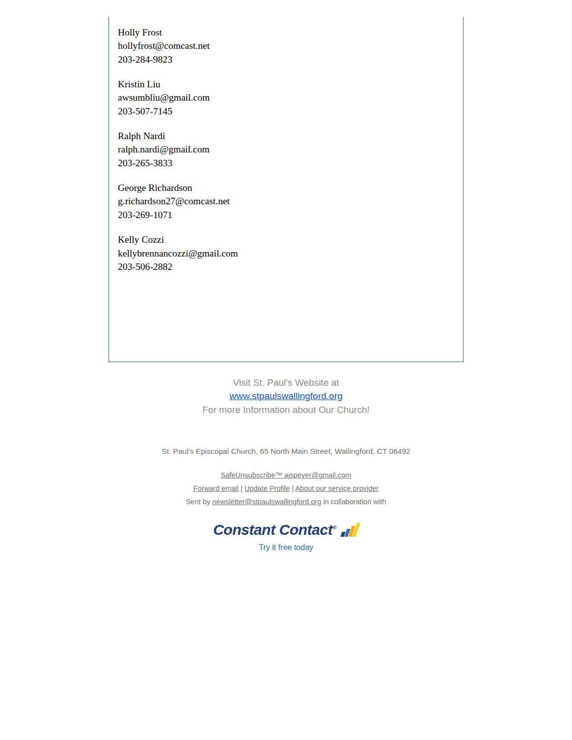Holly Frost
hollyfrost@comcast.net
203-284-9823
Kristin Liu
awsumbliu@gmail.com
203-507-7145
Ralph Nardi
ralph.nardi@gmail.com
203-265-3833
George Richardson
g.richardson27@comcast.net
203-269-1071
Kelly Cozzi
kellybrennancozzi@gmail.com
203-506-2882
Visit St. Paul's Website at
www.stpaulswallingford.org
For more Information about Our Church!
St. Paul's Episcopal Church, 65 North Main Street, Wallingford, CT 06492
SafeUnsubscribe™ ajspeyer@gmail.com
Forward email | Update Profile | About our service provider
Sent by newsletter@stpaulswallingford.org in collaboration with
Constant Contact®
Try it free today